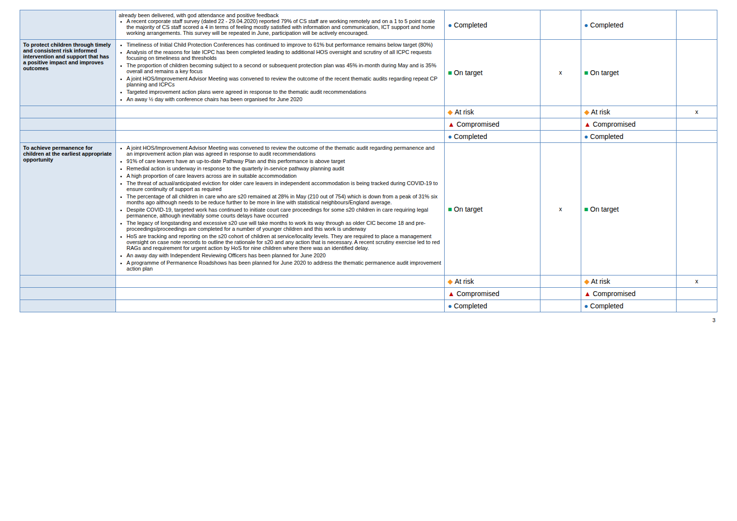| | already been delivered, with god attendance and positive feedback A recent corporate staff survey (dated 22 - 29.04.2020) reported 79% of CS staff are working remotely and on a 1 to 5 point scale the majority of CS staff scored a 4 in terms of feeling mostly satisfied with information and communication, ICT support and home working arrangements. This survey will be repeated in June, participation will be actively encouraged. | ● Completed | | ● Completed | |
| To protect children through timely and consistent risk informed intervention and support that has a positive impact and improves outcomes | Timeliness of Initial Child Protection Conferences has continued to improve to 61% but performance remains below target (80%) Analysis of the reasons for late ICPC has been completed leading to additional HOS oversight and scrutiny of all ICPC requests focusing on timeliness and thresholds The proportion of children becoming subject to a second or subsequent protection plan was 45% in-month during May and is 35% overall and remains a key focus A joint HOS/Improvement Advisor Meeting was convened to review the outcome of the recent thematic audits regarding repeat CP planning and ICPCs Targeted improvement action plans were agreed in response to the thematic audit recommendations An away ½ day with conference chairs has been organised for June 2020 | ■ On target | x | ■ On target | |
| | | ◆ At risk | | ◆ At risk | x |
| | | ▲ Compromised | | ▲ Compromised | |
| | | ● Completed | | ● Completed | |
| To achieve permanence for children at the earliest appropriate opportunity | A joint HOS/Improvement Advisor Meeting was convened to review the outcome of the thematic audit regarding permanence and an improvement action plan was agreed in response to audit recommendations 91% of care leavers have an up-to-date Pathway Plan and this performance is above target Remedial action is underway in response to the quarterly in-service pathway planning audit A high proportion of care leavers across are in suitable accommodation The threat of actual/anticipated eviction for older care leavers in independent accommodation is being tracked during COVID-19 to ensure continuity of support as required The percentage of all children in care who are s20 remained at 28% in May (210 out of 754) which is down from a peak of 31% six months ago although needs to be reduce further to be more in line with statistical neighbours/England average. Despite COVID-19, targeted work has continued to initiate court care proceedings for some s20 children in care requiring legal permanence, although inevitably some courts delays have occurred The legacy of longstanding and excessive s20 use will take months to work its way through as older CIC become 18 and pre-proceedings/proceedings are completed for a number of younger children and this work is underway HoS are tracking and reporting on the s20 cohort of children at service/locality levels. They are required to place a management oversight on case note records to outline the rationale for s20 and any action that is necessary. A recent scrutiny exercise led to red RAGs and requirement for urgent action by HoS for nine children where there was an identified delay. An away day with Independent Reviewing Officers has been planned for June 2020 A programme of Permanence Roadshows has been planned for June 2020 to address the thematic permanence audit improvement action plan | ■ On target | x | ■ On target | |
| | | ◆ At risk | | ◆ At risk | x |
| | | ▲ Compromised | | ▲ Compromised | |
| | | ● Completed | | ● Completed | |
3